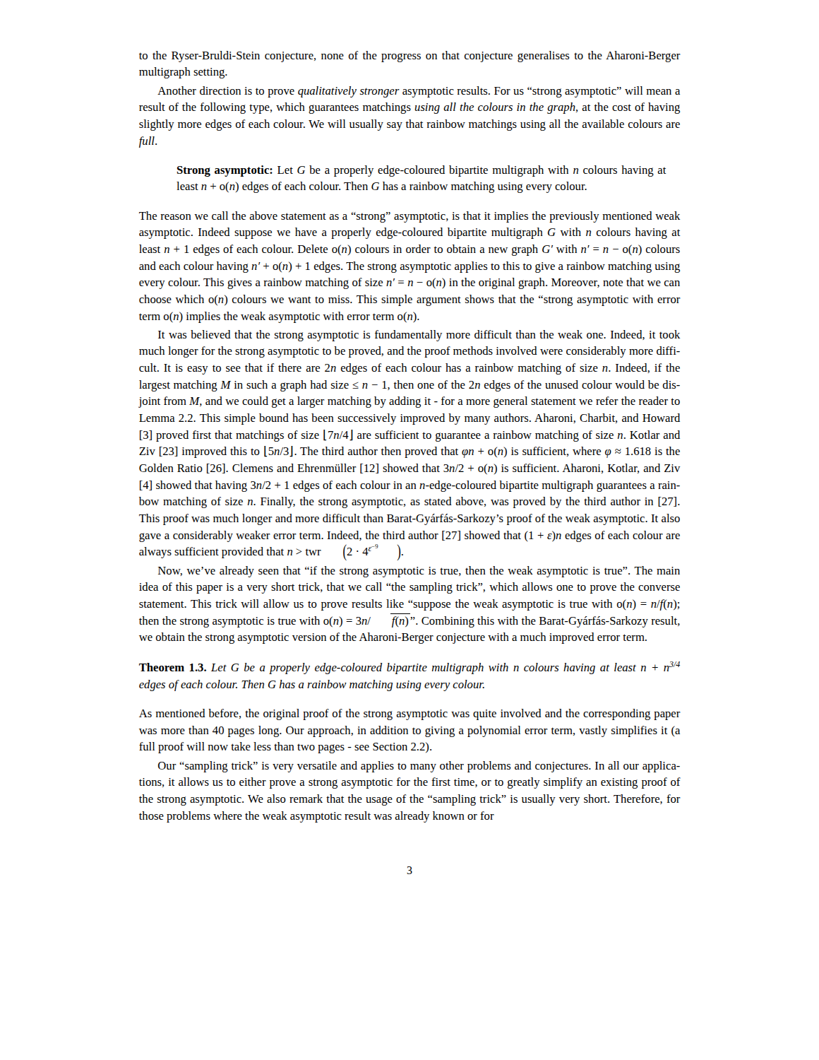to the Ryser-Bruldi-Stein conjecture, none of the progress on that conjecture generalises to the Aharoni-Berger multigraph setting.
Another direction is to prove qualitatively stronger asymptotic results. For us “strong asymptotic” will mean a result of the following type, which guarantees matchings using all the colours in the graph, at the cost of having slightly more edges of each colour. We will usually say that rainbow matchings using all the available colours are full.
Strong asymptotic: Let G be a properly edge-coloured bipartite multigraph with n colours having at least n + o(n) edges of each colour. Then G has a rainbow matching using every colour.
The reason we call the above statement as a “strong” asymptotic, is that it implies the previously mentioned weak asymptotic. Indeed suppose we have a properly edge-coloured bipartite multigraph G with n colours having at least n + 1 edges of each colour. Delete o(n) colours in order to obtain a new graph G′ with n′ = n − o(n) colours and each colour having n′ + o(n) + 1 edges. The strong asymptotic applies to this to give a rainbow matching using every colour. This gives a rainbow matching of size n′ = n − o(n) in the original graph. Moreover, note that we can choose which o(n) colours we want to miss. This simple argument shows that the “strong asymptotic with error term o(n) implies the weak asymptotic with error term o(n).
It was believed that the strong asymptotic is fundamentally more difficult than the weak one. Indeed, it took much longer for the strong asymptotic to be proved, and the proof methods involved were considerably more difficult. It is easy to see that if there are 2n edges of each colour has a rainbow matching of size n. Indeed, if the largest matching M in such a graph had size ≤ n − 1, then one of the 2n edges of the unused colour would be disjoint from M, and we could get a larger matching by adding it - for a more general statement we refer the reader to Lemma 2.2. This simple bound has been successively improved by many authors. Aharoni, Charbit, and Howard [3] proved first that matchings of size ⌊7n/4⌋ are sufficient to guarantee a rainbow matching of size n. Kotlar and Ziv [23] improved this to ⌊5n/3⌋. The third author then proved that φn + o(n) is sufficient, where φ ≈ 1.618 is the Golden Ratio [26]. Clemens and Ehrenmüller [12] showed that 3n/2 + o(n) is sufficient. Aharoni, Kotlar, and Ziv [4] showed that having 3n/2 + 1 edges of each colour in an n-edge-coloured bipartite multigraph guarantees a rainbow matching of size n. Finally, the strong asymptotic, as stated above, was proved by the third author in [27]. This proof was much longer and more difficult than Barat-Gyárfás-Sarkozy’s proof of the weak asymptotic. It also gave a considerably weaker error term. Indeed, the third author [27] showed that (1 + ε)n edges of each colour are always sufficient provided that n > twr (2 · 4ε−9).
Now, we’ve already seen that “if the strong asymptotic is true, then the weak asymptotic is true”. The main idea of this paper is a very short trick, that we call “the sampling trick”, which allows one to prove the converse statement. This trick will allow us to prove results like “suppose the weak asymptotic is true with o(n) = n/f(n); then the strong asymptotic is true with o(n) = 3n/f(n)”. Combining this with the Barat-Gyárfás-Sarkozy result, we obtain the strong asymptotic version of the Aharoni-Berger conjecture with a much improved error term.
Theorem 1.3. Let G be a properly edge-coloured bipartite multigraph with n colours having at least n + n3/4 edges of each colour. Then G has a rainbow matching using every colour.
As mentioned before, the original proof of the strong asymptotic was quite involved and the corresponding paper was more than 40 pages long. Our approach, in addition to giving a polynomial error term, vastly simplifies it (a full proof will now take less than two pages - see Section 2.2).
Our “sampling trick” is very versatile and applies to many other problems and conjectures. In all our applications, it allows us to either prove a strong asymptotic for the first time, or to greatly simplify an existing proof of the strong asymptotic. We also remark that the usage of the “sampling trick” is usually very short. Therefore, for those problems where the weak asymptotic result was already known or for
3